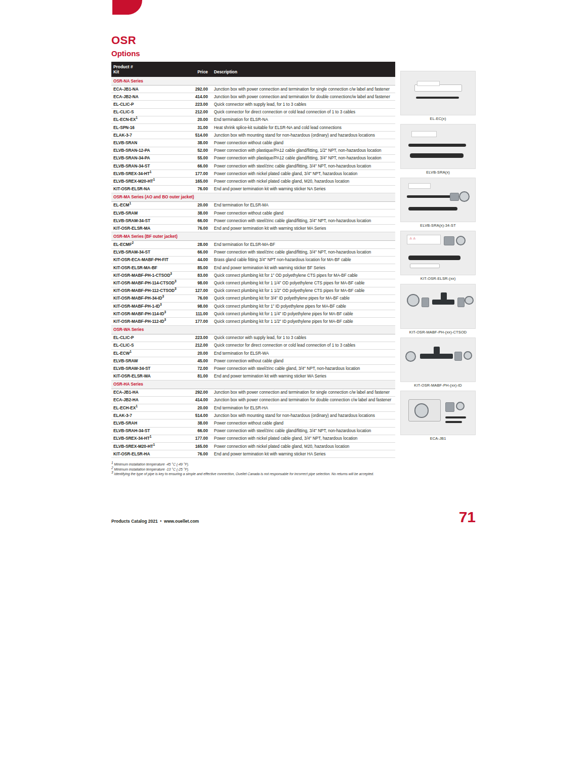OSR
Options
| Product # Kit | Price | Description |
| --- | --- | --- |
| OSR-NA Series |
| ECA-JB1-NA | 292.00 | Junction box with power connection and termination for single connection c/w label and fastener |
| ECA-JB2-NA | 414.00 | Junction box with power connection and termination for double connectionc/w label and fastener |
| EL-CLIC-P | 223.00 | Quick connector with supply lead, for 1 to 3 cables |
| EL-CLIC-S | 212.00 | Quick connector for direct connection or cold lead connection of 1 to 3 cables |
| EL-ECN-EX 1 | 20.00 | End termination for ELSR-NA |
| EL-SPN-16 | 31.00 | Heat shrink splice-kit suitable for ELSR-NA and cold lead connections |
| ELAK-3-7 | 514.00 | Junction box with mounting stand for non-hazardous (ordinary) and hazardous locations |
| ELVB-SRAN | 38.00 | Power connection without cable gland |
| ELVB-SRAN-12-PA | 52.00 | Power connection with plastique/PA12 cable gland/fitting, 1/2" NPT, non-hazardous location |
| ELVB-SRAN-34-PA | 55.00 | Power connection with plastique/PA12 cable gland/fitting, 3/4" NPT, non-hazardous location |
| ELVB-SRAN-34-ST | 66.00 | Power connection with steel/zinc cable gland/fitting, 3/4" NPT, non-hazardous location |
| ELVB-SREX-34-HT 1 | 177.00 | Power connection with nickel plated cable gland, 3/4" NPT, hazardous location |
| ELVB-SREX-M20-HT 1 | 165.00 | Power connection with nickel plated cable gland, M20, hazardous location |
| KIT-OSR-ELSR-NA | 76.00 | End and power termination kit with warning sticker NA Series |
| OSR-MA Series (AO and BO outer jacket) |
| EL-ECM 1 | 20.00 | End termination for ELSR-MA |
| ELVB-SRAM | 38.00 | Power connection without cable gland |
| ELVB-SRAM-34-ST | 66.00 | Power connection with steel/zinc cable gland/fitting, 3/4" NPT, non-hazardous location |
| KIT-OSR-ELSR-MA | 76.00 | End and power termination kit with warning sticker MA Series |
| OSR-MA Series (BF outer jacket) |
| EL-ECMF 2 | 28.00 | End termination for ELSR-MA-BF |
| ELVB-SRAM-34-ST | 66.00 | Power connection with steel/zinc cable gland/fitting, 3/4" NPT, non-hazardous location |
| KIT-OSR-ECA-MABF-PH-FIT | 44.00 | Brass gland cable fitting 3/4" NPT non-hazardous location for MA-BF cable |
| KIT-OSR-ELSR-MA-BF | 85.00 | End and power termination kit with warning sticker BF Series |
| KIT-OSR-MABF-PH-1-CTSOD 3 | 83.00 | Quick connect plumbing kit for 1” OD polyethylene CTS pipes for MA-BF cable |
| KIT-OSR-MABF-PH-114-CTSOD 3 | 98.00 | Quick connect plumbing kit for 1 1/4” OD polyethylene CTS pipes for MA-BF cable |
| KIT-OSR-MABF-PH-112-CTSOD 3 | 127.00 | Quick connect plumbing kit for 1 1/2” OD polyethylene CTS pipes for MA-BF cable |
| KIT-OSR-MABF-PH-34-ID 3 | 76.00 | Quick connect plumbing kit for 3/4” ID polyethylene pipes for MA-BF cable |
| KIT-OSR-MABF-PH-1-ID 3 | 98.00 | Quick connect plumbing kit for 1” ID polyethylene pipes for MA-BF cable |
| KIT-OSR-MABF-PH-114-ID 3 | 111.00 | Quick connect plumbing kit for 1 1/4” ID polyethylene pipes for MA-BF cable |
| KIT-OSR-MABF-PH-112-ID 3 | 177.00 | Quick connect plumbing kit for 1 1/2” ID polyethylene pipes for MA-BF cable |
| OSR-WA Series |
| EL-CLIC-P | 223.00 | Quick connector with supply lead, for 1 to 3 cables |
| EL-CLIC-S | 212.00 | Quick connector for direct connection or cold lead connection of 1 to 3 cables |
| EL-ECW 1 | 20.00 | End termination for ELSR-WA |
| ELVB-SRAW | 45.00 | Power connection without cable gland |
| ELVB-SRAW-34-ST | 72.00 | Power connection with steel/zinc cable gland, 3/4" NPT, non-hazardous location |
| KIT-OSR-ELSR-WA | 81.00 | End and power termination kit with warning sticker WA Series |
| OSR-HA Series |
| ECA-JB1-HA | 292.00 | Junction box with power connection and termination for single connection c/w label and fastener |
| ECA-JB2-HA | 414.00 | Junction box with power connection and termination for double connection c/w label and fastener |
| EL-ECH-EX 1 | 20.00 | End termination for ELSR-HA |
| ELAK-3-7 | 514.00 | Junction box with mounting stand for non-hazardous (ordinary) and hazardous locations |
| ELVB-SRAH | 38.00 | Power connection without cable gland |
| ELVB-SRAH-34-ST | 66.00 | Power connection with steel/zinc cable gland/fitting, 3/4" NPT, non-hazardous location |
| ELVB-SREX-34-HT 1 | 177.00 | Power connection with nickel plated cable gland, 3/4" NPT, hazardous location |
| ELVB-SREX-M20-HT 1 | 165.00 | Power connection with nickel plated cable gland, M20, hazardous location |
| KIT-OSR-ELSR-HA | 76.00 | End and power termination kit with warning sticker HA Series |
1 Minimum installation temperature -45 °C (-49 °F).
2 Minimum installation temperature -13 °C (-25 °F).
3 Identifying the type of pipe is key to ensuring a simple and effective connection, Ouellet Canada is not responsable for incorrect pipe selection. No returns will be accepted.
EL-EC(x)
ELVB-SRA(x)
ELVB-SRA(x)-34-ST
KIT-OSR-ELSR-(xx)
KIT-OSR-MABF-PH-(xx)-CTSOD
KIT-OSR-MABF-PH-(xx)-ID
ECA-JB1
Products Catalog 2021 • www.ouellet.com
71